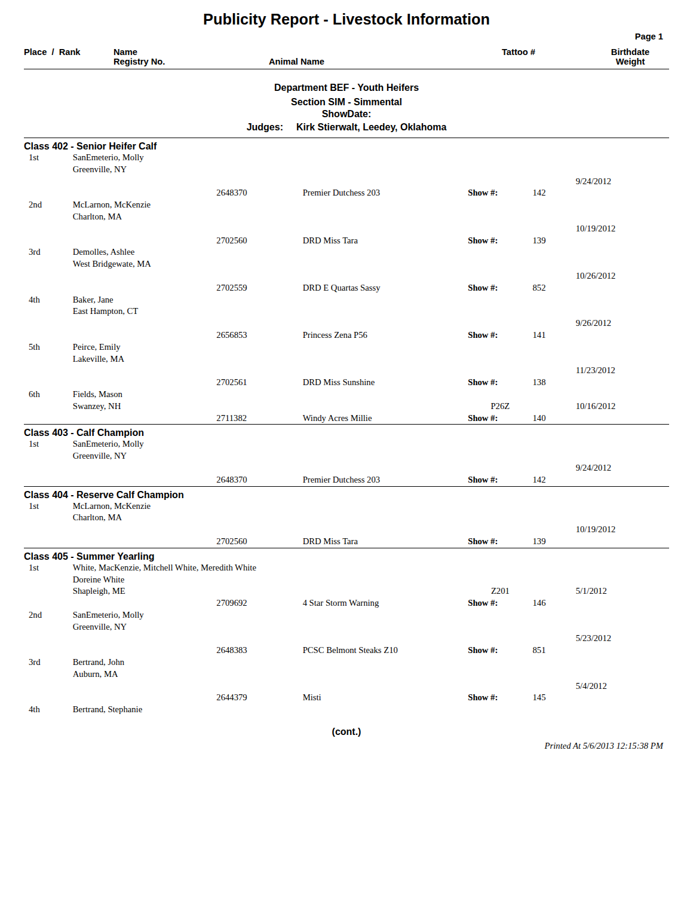Publicity Report - Livestock Information
Page 1
Place / Rank
Name
Tattoo #
Birthdate
Registry No.
Animal Name
Weight
Department BEF - Youth Heifers
Section SIM - Simmental
ShowDate:
Judges: Kirk Stierwalt, Leedey, Oklahoma
Class 402 - Senior Heifer Calf
| 1st | SanEmeterio, Molly | | | | |
| | Greenville, NY | | | | |
| | | | | | | 9/24/2012 |
| | | 2648370 | Premier Dutchess 203 | Show #: | 142 | |
| 2nd | McLarnon, McKenzie | | | | |
| | Charlton, MA | | | | |
| | | | | | | 10/19/2012 |
| | | 2702560 | DRD Miss Tara | Show #: | 139 | |
| 3rd | Demolles, Ashlee | | | | |
| | West Bridgewate, MA | | | | |
| | | | | | | 10/26/2012 |
| | | 2702559 | DRD E Quartas Sassy | Show #: | 852 | |
| 4th | Baker, Jane | | | | |
| | East Hampton, CT | | | | |
| | | | | | | 9/26/2012 |
| | | 2656853 | Princess Zena P56 | Show #: | 141 | |
| 5th | Peirce, Emily | | | | |
| | Lakeville, MA | | | | |
| | | | | | | 11/23/2012 |
| | | 2702561 | DRD Miss Sunshine | Show #: | 138 | |
| 6th | Fields, Mason | | | | |
| | Swanzey, NH | | P26Z | | 10/16/2012 |
| | | 2711382 | Windy Acres Millie | Show #: | 140 | |
Class 403 - Calf Champion
| 1st | SanEmeterio, Molly | | | | |
| | Greenville, NY | | | | |
| | | | | | | 9/24/2012 |
| | | 2648370 | Premier Dutchess 203 | Show #: | 142 | |
Class 404 - Reserve Calf Champion
| 1st | McLarnon, McKenzie | | | | |
| | Charlton, MA | | | | |
| | | | | | | 10/19/2012 |
| | | 2702560 | DRD Miss Tara | Show #: | 139 | |
Class 405 - Summer Yearling
| 1st | White, MacKenzie, Mitchell White, Meredith White | | |
| | Doreine White | | | | |
| | Shapleigh, ME | | Z201 | | 5/1/2012 |
| | | 2709692 | 4 Star Storm Warning | Show #: | 146 | |
| 2nd | SanEmeterio, Molly | | | | |
| | Greenville, NY | | | | |
| | | | | | | 5/23/2012 |
| | | 2648383 | PCSC Belmont Steaks Z10 | Show #: | 851 | |
| 3rd | Bertrand, John | | | | |
| | Auburn, MA | | | | |
| | | | | | | 5/4/2012 |
| | | 2644379 | Misti | Show #: | 145 | |
| 4th | Bertrand, Stephanie | | | | |
(cont.)
Printed At 5/6/2013 12:15:38 PM